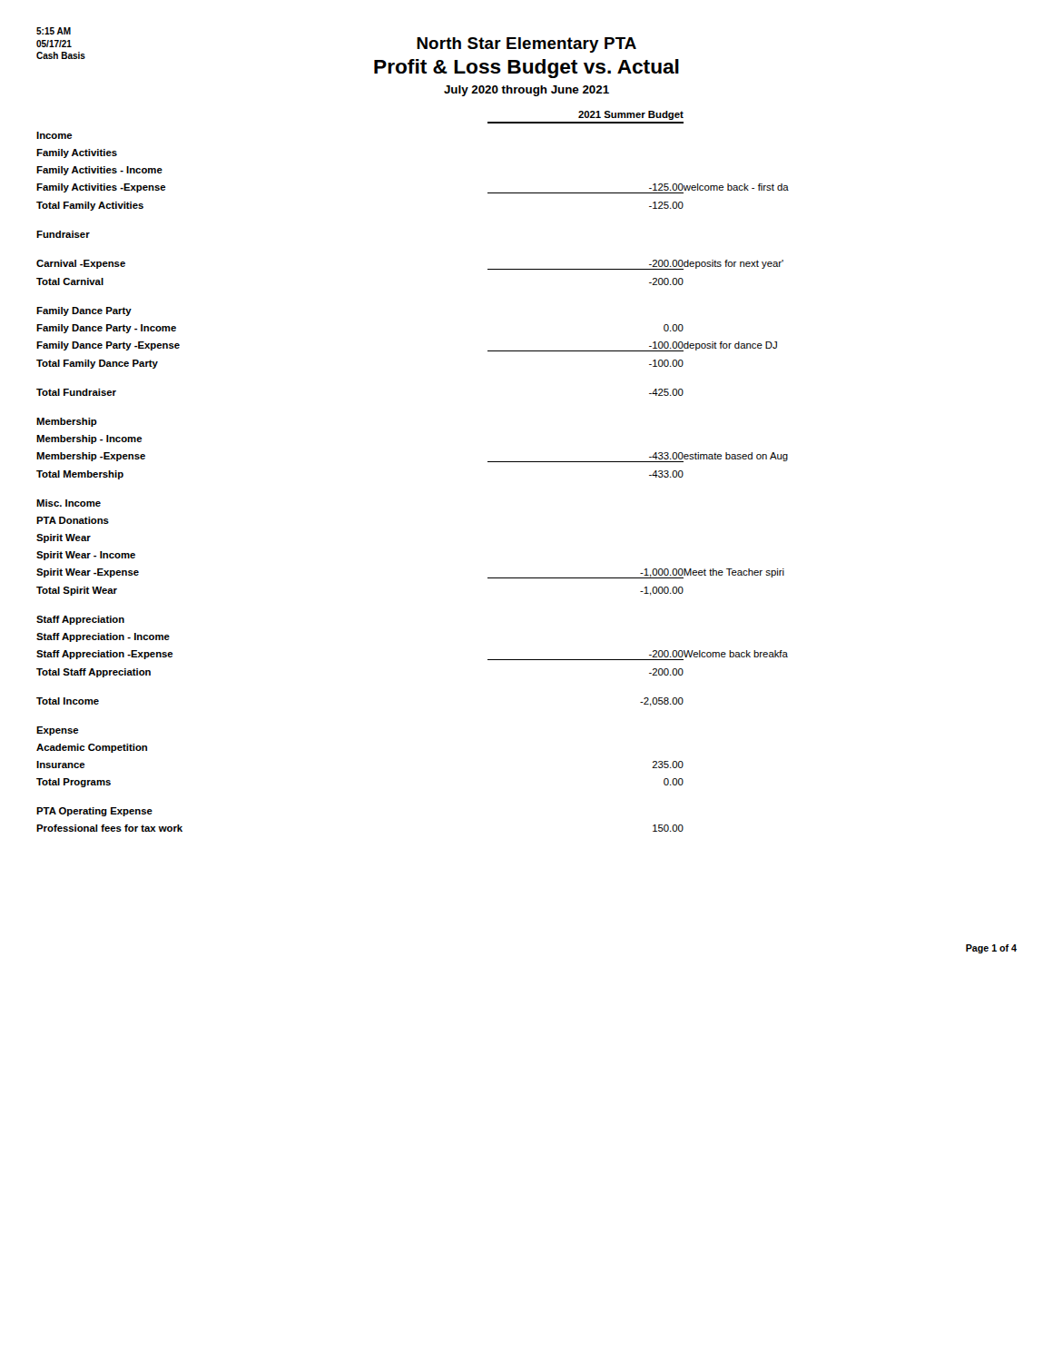5:15 AM
05/17/21
Cash Basis
North Star Elementary PTA
Profit & Loss Budget vs. Actual
July 2020 through June 2021
| | 2021 Summer Budget | |
| Income | | |
| Family Activities | | |
| Family Activities - Income | | |
| Family Activities -Expense | -125.00 | welcome back - first da |
| Total Family Activities | -125.00 | |
| Fundraiser | | |
| Carnival -Expense | -200.00 | deposits for next year' |
| Total Carnival | -200.00 | |
| Family Dance Party | | |
| Family Dance Party - Income | 0.00 | |
| Family Dance Party -Expense | -100.00 | deposit for dance DJ |
| Total Family Dance Party | -100.00 | |
| Total Fundraiser | -425.00 | |
| Membership | | |
| Membership - Income | | |
| Membership -Expense | -433.00 | estimate based on Aug |
| Total Membership | -433.00 | |
| Misc. Income | | |
| PTA Donations | | |
| Spirit Wear | | |
| Spirit Wear - Income | | |
| Spirit Wear -Expense | -1,000.00 | Meet the Teacher spiri |
| Total Spirit Wear | -1,000.00 | |
| Staff Appreciation | | |
| Staff Appreciation - Income | | |
| Staff Appreciation -Expense | -200.00 | Welcome back breakfa |
| Total Staff Appreciation | -200.00 | |
| Total Income | -2,058.00 | |
| Expense | | |
| Academic Competition | | |
| Insurance | 235.00 | |
| Total Programs | 0.00 | |
| PTA Operating Expense | | |
| Professional fees for tax work | 150.00 | |
Page 1 of 4